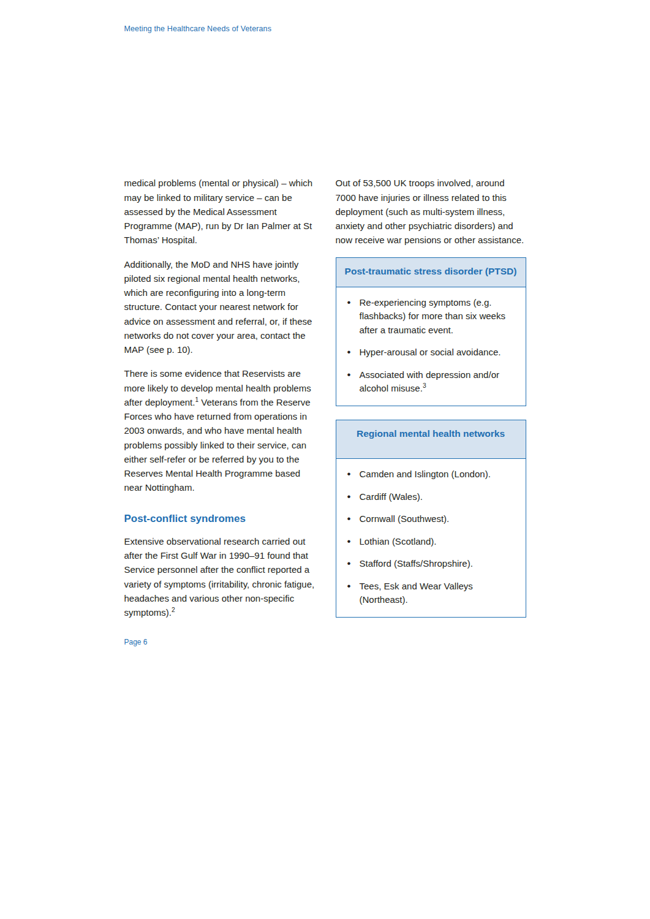Meeting the Healthcare Needs of Veterans
medical problems (mental or physical) – which may be linked to military service – can be assessed by the Medical Assessment Programme (MAP), run by Dr Ian Palmer at St Thomas’ Hospital.
Additionally, the MoD and NHS have jointly piloted six regional mental health networks, which are reconfiguring into a long-term structure. Contact your nearest network for advice on assessment and referral, or, if these networks do not cover your area, contact the MAP (see p. 10).
There is some evidence that Reservists are more likely to develop mental health problems after deployment.1 Veterans from the Reserve Forces who have returned from operations in 2003 onwards, and who have mental health problems possibly linked to their service, can either self-refer or be referred by you to the Reserves Mental Health Programme based near Nottingham.
Post-conflict syndromes
Extensive observational research carried out after the First Gulf War in 1990–91 found that Service personnel after the conflict reported a variety of symptoms (irritability, chronic fatigue, headaches and various other non-specific symptoms).2
Out of 53,500 UK troops involved, around 7000 have injuries or illness related to this deployment (such as multi-system illness, anxiety and other psychiatric disorders) and now receive war pensions or other assistance.
Post-traumatic stress disorder (PTSD)
Re-experiencing symptoms (e.g. flashbacks) for more than six weeks after a traumatic event.
Hyper-arousal or social avoidance.
Associated with depression and/or alcohol misuse.3
Regional mental health networks
Camden and Islington (London).
Cardiff (Wales).
Cornwall (Southwest).
Lothian (Scotland).
Stafford (Staffs/Shropshire).
Tees, Esk and Wear Valleys (Northeast).
Page 6